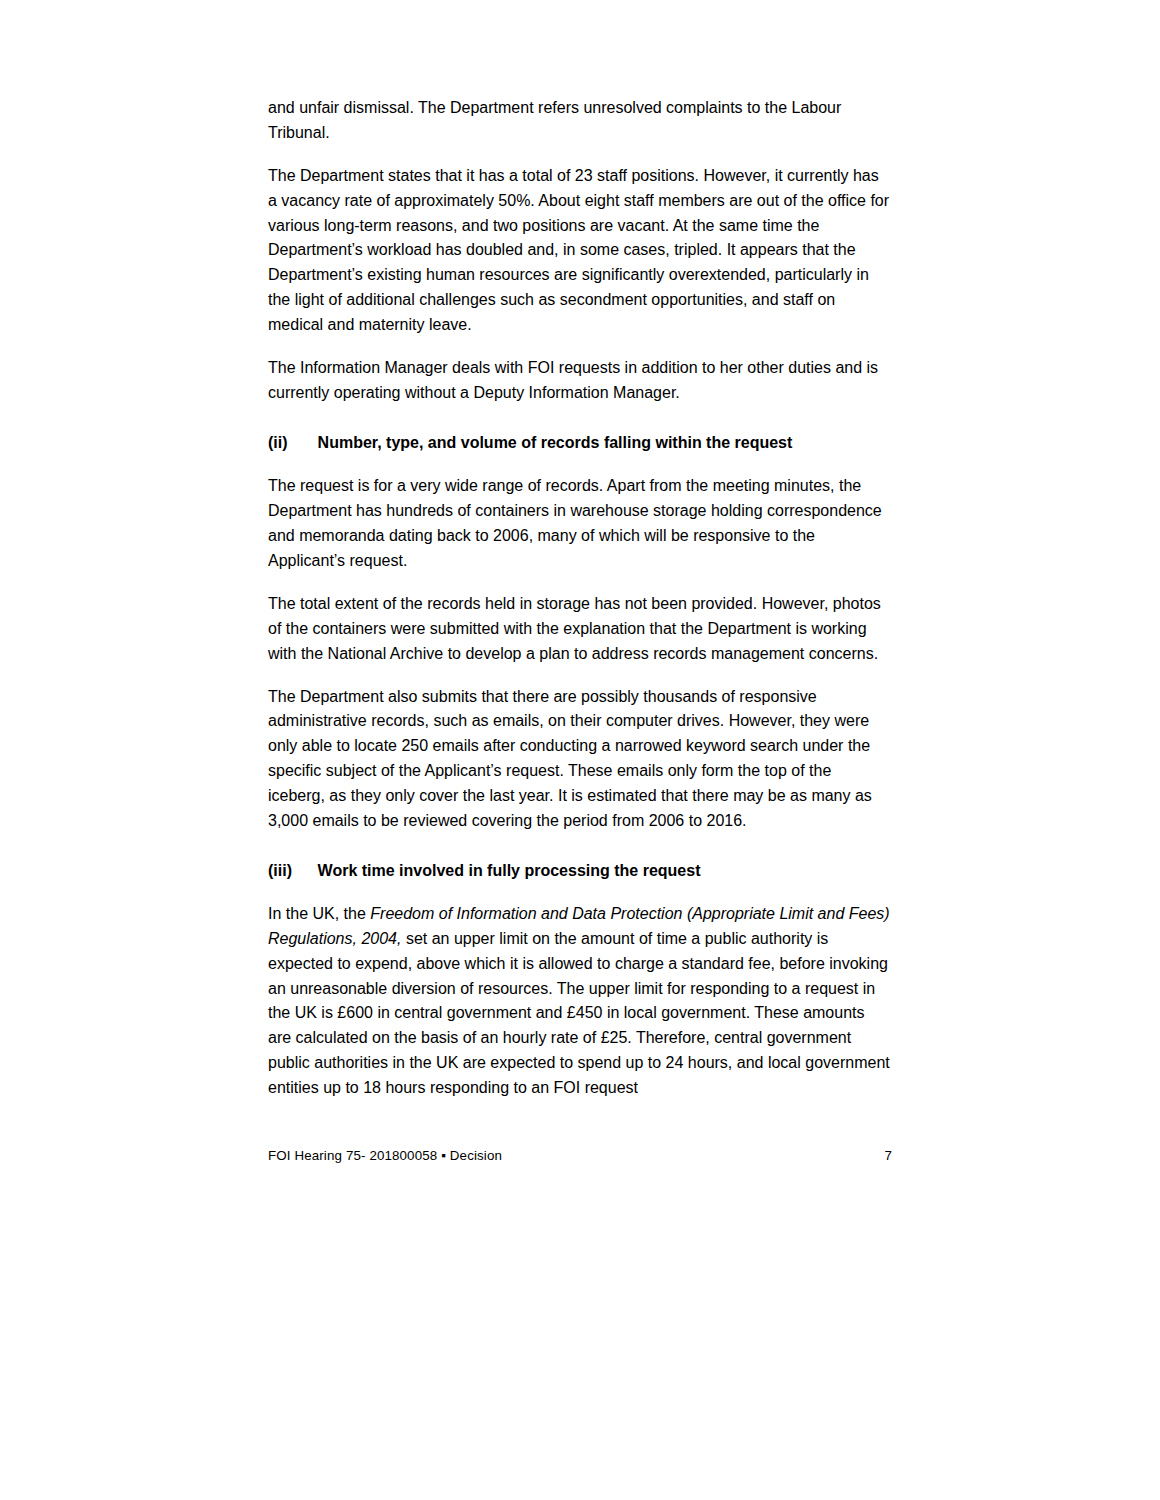and unfair dismissal. The Department refers unresolved complaints to the Labour Tribunal.
The Department states that it has a total of 23 staff positions. However, it currently has a vacancy rate of approximately 50%. About eight staff members are out of the office for various long-term reasons, and two positions are vacant. At the same time the Department’s workload has doubled and, in some cases, tripled. It appears that the Department’s existing human resources are significantly overextended, particularly in the light of additional challenges such as secondment opportunities, and staff on medical and maternity leave.
The Information Manager deals with FOI requests in addition to her other duties and is currently operating without a Deputy Information Manager.
(ii) Number, type, and volume of records falling within the request
The request is for a very wide range of records. Apart from the meeting minutes, the Department has hundreds of containers in warehouse storage holding correspondence and memoranda dating back to 2006, many of which will be responsive to the Applicant’s request.
The total extent of the records held in storage has not been provided. However, photos of the containers were submitted with the explanation that the Department is working with the National Archive to develop a plan to address records management concerns.
The Department also submits that there are possibly thousands of responsive administrative records, such as emails, on their computer drives. However, they were only able to locate 250 emails after conducting a narrowed keyword search under the specific subject of the Applicant’s request. These emails only form the top of the iceberg, as they only cover the last year. It is estimated that there may be as many as 3,000 emails to be reviewed covering the period from 2006 to 2016.
(iii) Work time involved in fully processing the request
In the UK, the Freedom of Information and Data Protection (Appropriate Limit and Fees) Regulations, 2004, set an upper limit on the amount of time a public authority is expected to expend, above which it is allowed to charge a standard fee, before invoking an unreasonable diversion of resources. The upper limit for responding to a request in the UK is £600 in central government and £450 in local government. These amounts are calculated on the basis of an hourly rate of £25. Therefore, central government public authorities in the UK are expected to spend up to 24 hours, and local government entities up to 18 hours responding to an FOI request
FOI Hearing 75- 201800058 ▪ Decision 7